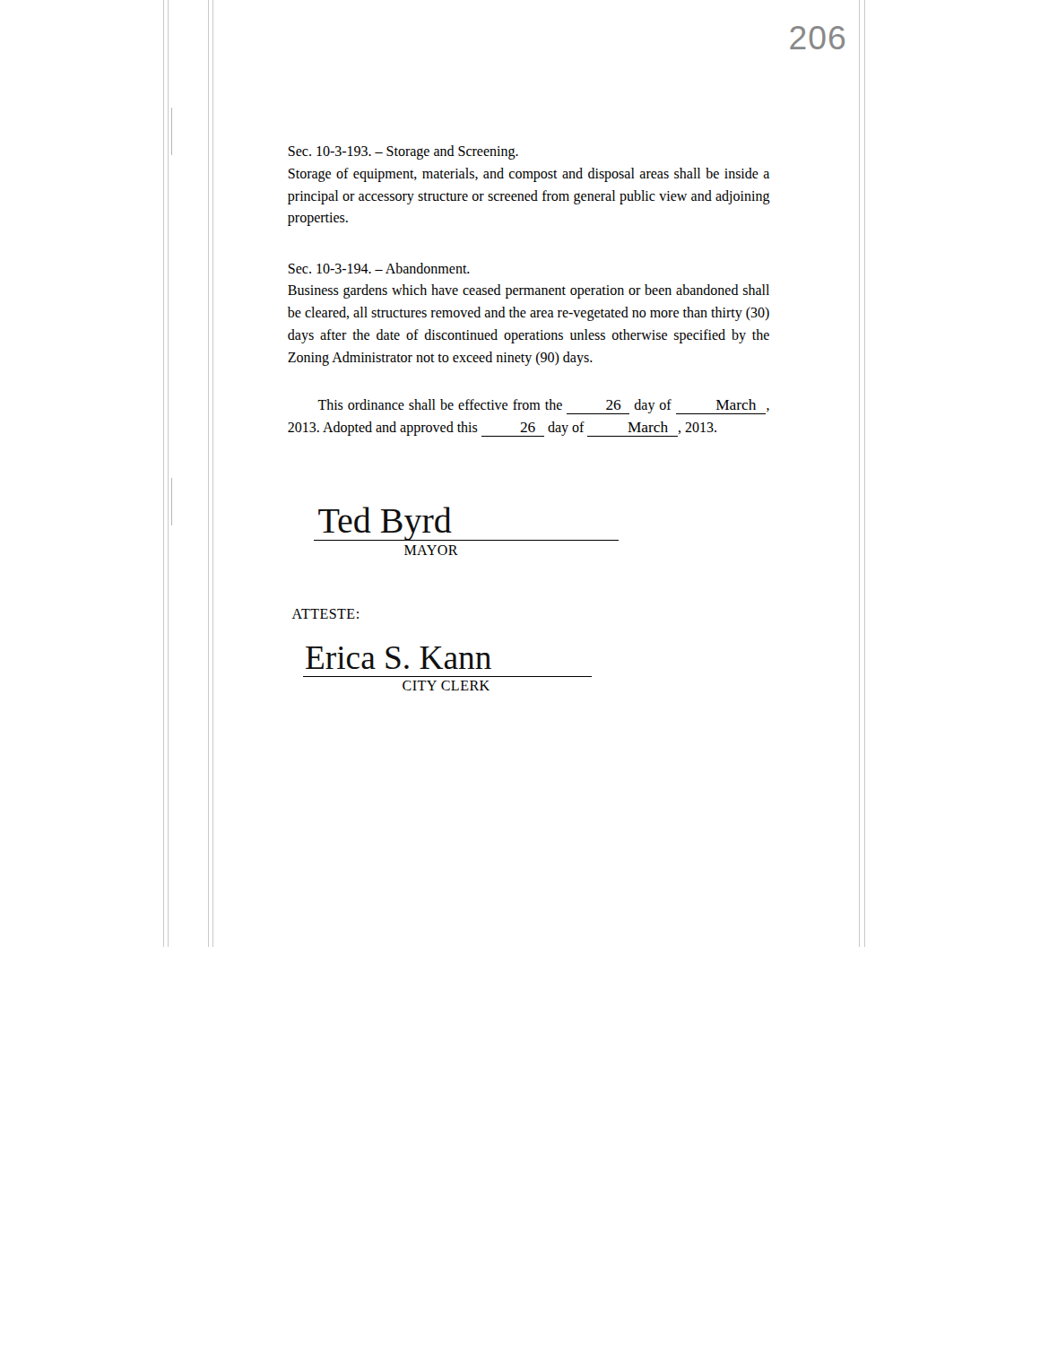206
Sec. 10-3-193. – Storage and Screening.
Storage of equipment, materials, and compost and disposal areas shall be inside a principal or accessory structure or screened from general public view and adjoining properties.
Sec. 10-3-194. – Abandonment.
Business gardens which have ceased permanent operation or been abandoned shall be cleared, all structures removed and the area re-vegetated no more than thirty (30) days after the date of discontinued operations unless otherwise specified by the Zoning Administrator not to exceed ninety (90) days.
This ordinance shall be effective from the 26 day of March, 2013. Adopted and approved this 26 day of March, 2013.
Ted Byrd
MAYOR
ATTESTE:
Erica S. Kann
CITY CLERK